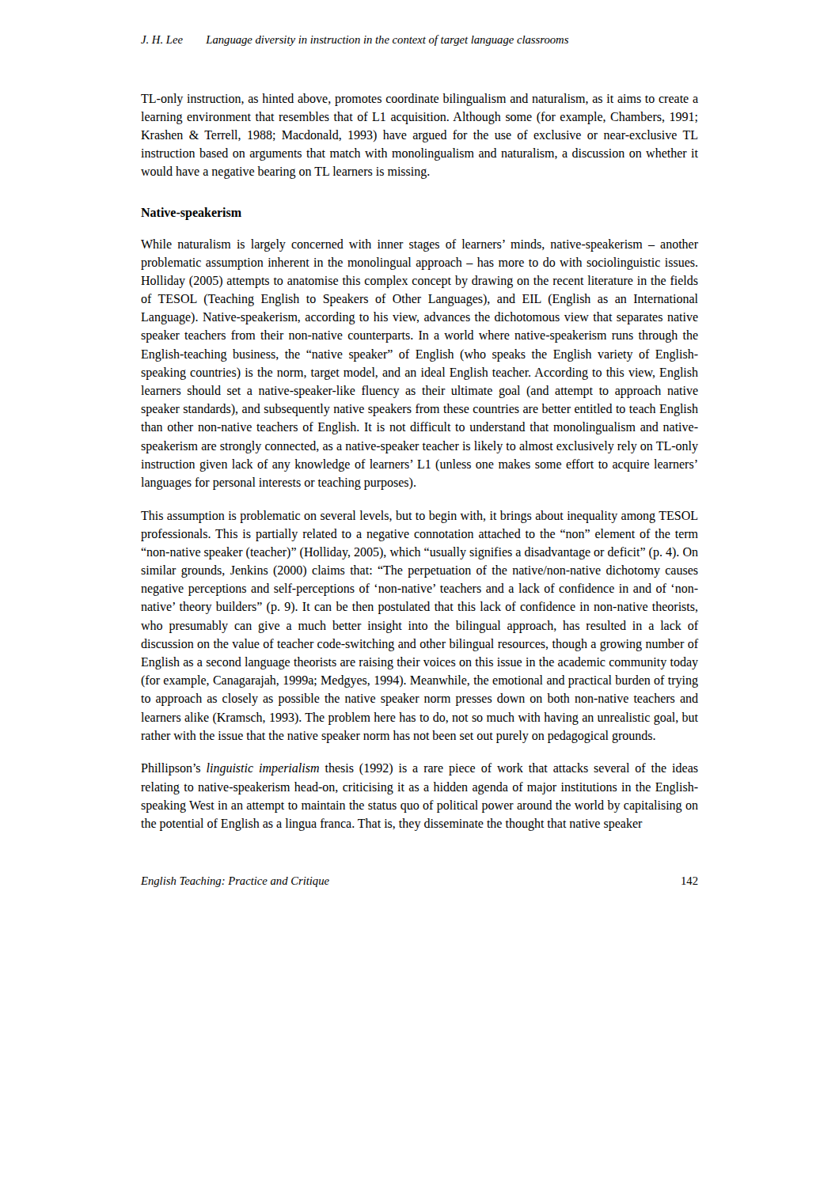J. H. Lee Language diversity in instruction in the context of target language classrooms
TL-only instruction, as hinted above, promotes coordinate bilingualism and naturalism, as it aims to create a learning environment that resembles that of L1 acquisition. Although some (for example, Chambers, 1991; Krashen & Terrell, 1988; Macdonald, 1993) have argued for the use of exclusive or near-exclusive TL instruction based on arguments that match with monolingualism and naturalism, a discussion on whether it would have a negative bearing on TL learners is missing.
Native-speakerism
While naturalism is largely concerned with inner stages of learners’ minds, native-speakerism – another problematic assumption inherent in the monolingual approach – has more to do with sociolinguistic issues. Holliday (2005) attempts to anatomise this complex concept by drawing on the recent literature in the fields of TESOL (Teaching English to Speakers of Other Languages), and EIL (English as an International Language). Native-speakerism, according to his view, advances the dichotomous view that separates native speaker teachers from their non-native counterparts. In a world where native-speakerism runs through the English-teaching business, the “native speaker” of English (who speaks the English variety of English-speaking countries) is the norm, target model, and an ideal English teacher. According to this view, English learners should set a native-speaker-like fluency as their ultimate goal (and attempt to approach native speaker standards), and subsequently native speakers from these countries are better entitled to teach English than other non-native teachers of English. It is not difficult to understand that monolingualism and native-speakerism are strongly connected, as a native-speaker teacher is likely to almost exclusively rely on TL-only instruction given lack of any knowledge of learners’ L1 (unless one makes some effort to acquire learners’ languages for personal interests or teaching purposes).
This assumption is problematic on several levels, but to begin with, it brings about inequality among TESOL professionals. This is partially related to a negative connotation attached to the “non” element of the term “non-native speaker (teacher)” (Holliday, 2005), which “usually signifies a disadvantage or deficit” (p. 4). On similar grounds, Jenkins (2000) claims that: “The perpetuation of the native/non-native dichotomy causes negative perceptions and self-perceptions of ‘non-native’ teachers and a lack of confidence in and of ‘non-native’ theory builders” (p. 9). It can be then postulated that this lack of confidence in non-native theorists, who presumably can give a much better insight into the bilingual approach, has resulted in a lack of discussion on the value of teacher code-switching and other bilingual resources, though a growing number of English as a second language theorists are raising their voices on this issue in the academic community today (for example, Canagarajah, 1999a; Medgyes, 1994). Meanwhile, the emotional and practical burden of trying to approach as closely as possible the native speaker norm presses down on both non-native teachers and learners alike (Kramsch, 1993). The problem here has to do, not so much with having an unrealistic goal, but rather with the issue that the native speaker norm has not been set out purely on pedagogical grounds.
Phillipson’s linguistic imperialism thesis (1992) is a rare piece of work that attacks several of the ideas relating to native-speakerism head-on, criticising it as a hidden agenda of major institutions in the English-speaking West in an attempt to maintain the status quo of political power around the world by capitalising on the potential of English as a lingua franca. That is, they disseminate the thought that native speaker
English Teaching: Practice and Critique 142